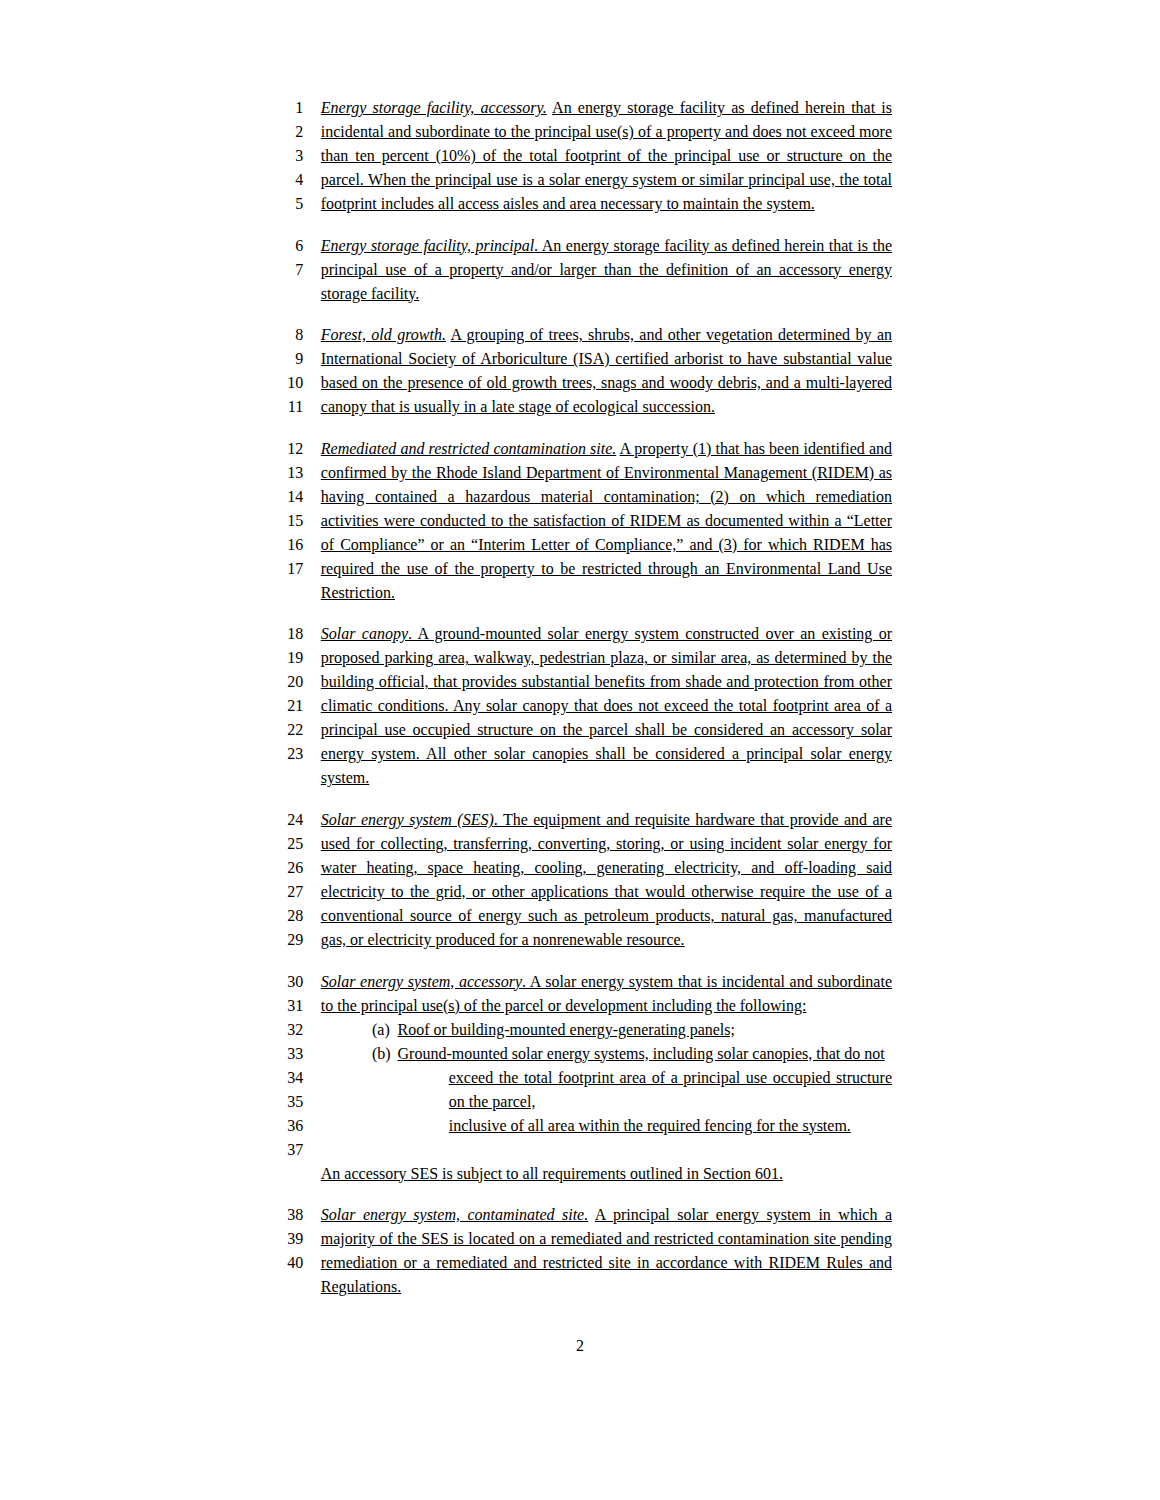1 2 3 4 5
Energy storage facility, accessory. An energy storage facility as defined herein that is incidental and subordinate to the principal use(s) of a property and does not exceed more than ten percent (10%) of the total footprint of the principal use or structure on the parcel. When the principal use is a solar energy system or similar principal use, the total footprint includes all access aisles and area necessary to maintain the system.
6 7
Energy storage facility, principal. An energy storage facility as defined herein that is the principal use of a property and/or larger than the definition of an accessory energy storage facility.
8 9 10 11
Forest, old growth. A grouping of trees, shrubs, and other vegetation determined by an International Society of Arboriculture (ISA) certified arborist to have substantial value based on the presence of old growth trees, snags and woody debris, and a multi-layered canopy that is usually in a late stage of ecological succession.
12 13 14 15 16 17
Remediated and restricted contamination site. A property (1) that has been identified and confirmed by the Rhode Island Department of Environmental Management (RIDEM) as having contained a hazardous material contamination; (2) on which remediation activities were conducted to the satisfaction of RIDEM as documented within a “Letter of Compliance” or an “Interim Letter of Compliance,” and (3) for which RIDEM has required the use of the property to be restricted through an Environmental Land Use Restriction.
18 19 20 21 22 23
Solar canopy. A ground-mounted solar energy system constructed over an existing or proposed parking area, walkway, pedestrian plaza, or similar area, as determined by the building official, that provides substantial benefits from shade and protection from other climatic conditions. Any solar canopy that does not exceed the total footprint area of a principal use occupied structure on the parcel shall be considered an accessory solar energy system. All other solar canopies shall be considered a principal solar energy system.
24 25 26 27 28 29
Solar energy system (SES). The equipment and requisite hardware that provide and are used for collecting, transferring, converting, storing, or using incident solar energy for water heating, space heating, cooling, generating electricity, and off-loading said electricity to the grid, or other applications that would otherwise require the use of a conventional source of energy such as petroleum products, natural gas, manufactured gas, or electricity produced for a nonrenewable resource.
30 31 32 33 34 35 36 37
Solar energy system, accessory. A solar energy system that is incidental and subordinate to the principal use(s) of the parcel or development including the following:
(a) Roof or building-mounted energy-generating panels;
(b) Ground-mounted solar energy systems, including solar canopies, that do not exceed the total footprint area of a principal use occupied structure on the parcel, inclusive of all area within the required fencing for the system.
An accessory SES is subject to all requirements outlined in Section 601.
38 39 40
Solar energy system, contaminated site. A principal solar energy system in which a majority of the SES is located on a remediated and restricted contamination site pending remediation or a remediated and restricted site in accordance with RIDEM Rules and Regulations.
2